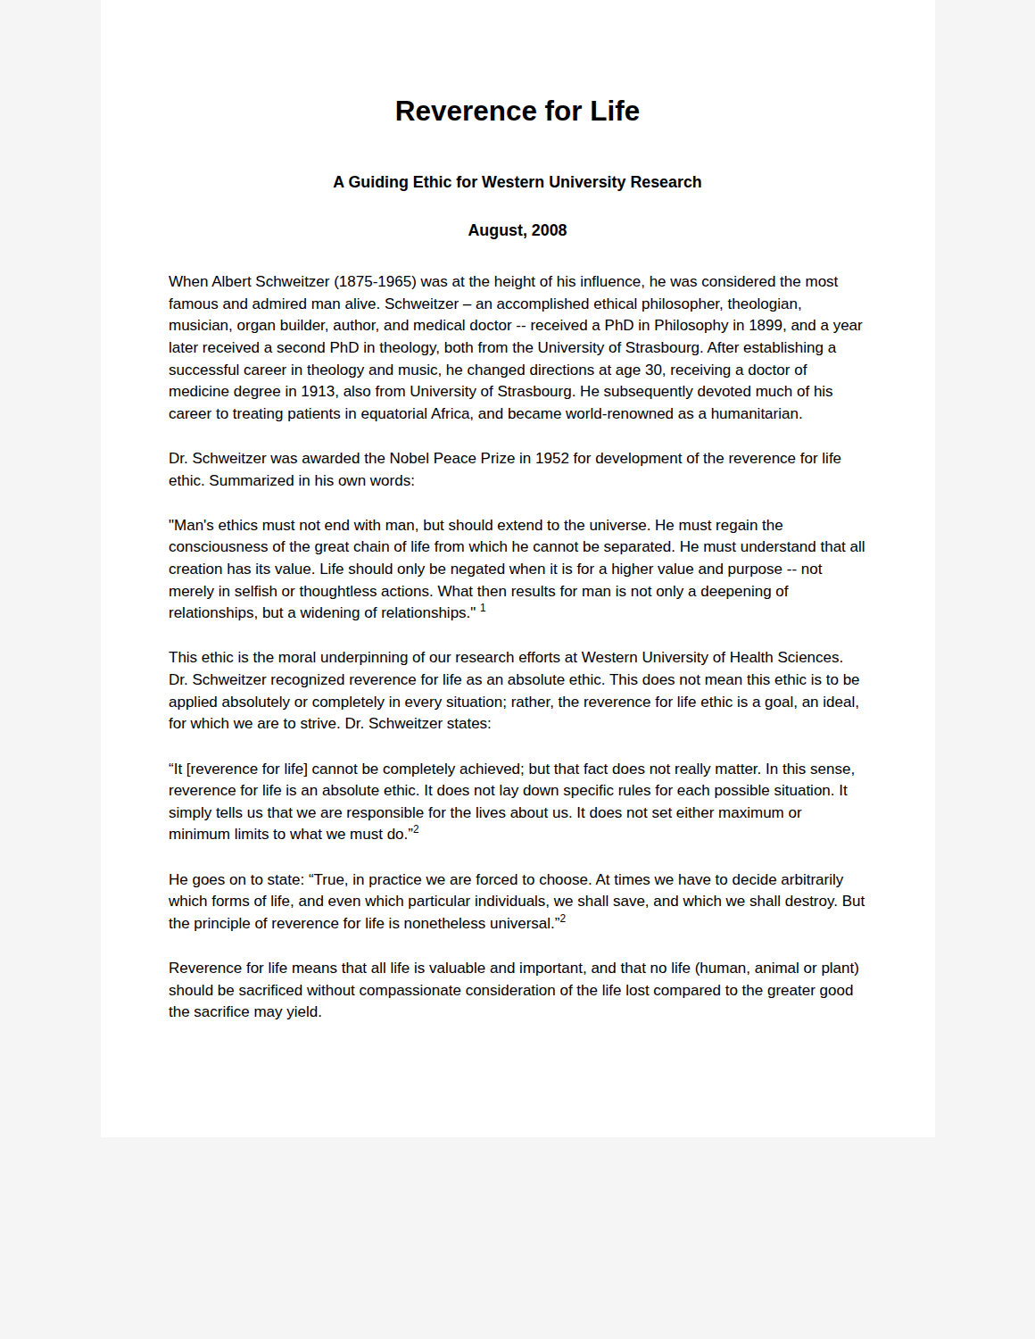Reverence for Life
A Guiding Ethic for Western University Research
August, 2008
When Albert Schweitzer (1875-1965) was at the height of his influence, he was considered the most famous and admired man alive. Schweitzer – an accomplished ethical philosopher, theologian, musician, organ builder, author, and medical doctor -- received a PhD in Philosophy in 1899, and a year later received a second PhD in theology, both from the University of Strasbourg. After establishing a successful career in theology and music, he changed directions at age 30, receiving a doctor of medicine degree in 1913, also from University of Strasbourg. He subsequently devoted much of his career to treating patients in equatorial Africa, and became world-renowned as a humanitarian.
Dr. Schweitzer was awarded the Nobel Peace Prize in 1952 for development of the reverence for life ethic. Summarized in his own words:
"Man's ethics must not end with man, but should extend to the universe. He must regain the consciousness of the great chain of life from which he cannot be separated. He must understand that all creation has its value. Life should only be negated when it is for a higher value and purpose -- not merely in selfish or thoughtless actions. What then results for man is not only a deepening of relationships, but a widening of relationships." 1
This ethic is the moral underpinning of our research efforts at Western University of Health Sciences. Dr. Schweitzer recognized reverence for life as an absolute ethic. This does not mean this ethic is to be applied absolutely or completely in every situation; rather, the reverence for life ethic is a goal, an ideal, for which we are to strive. Dr. Schweitzer states:
“It [reverence for life] cannot be completely achieved; but that fact does not really matter. In this sense, reverence for life is an absolute ethic. It does not lay down specific rules for each possible situation. It simply tells us that we are responsible for the lives about us. It does not set either maximum or minimum limits to what we must do.”2
He goes on to state: “True, in practice we are forced to choose. At times we have to decide arbitrarily which forms of life, and even which particular individuals, we shall save, and which we shall destroy. But the principle of reverence for life is nonetheless universal.”2
Reverence for life means that all life is valuable and important, and that no life (human, animal or plant) should be sacrificed without compassionate consideration of the life lost compared to the greater good the sacrifice may yield.